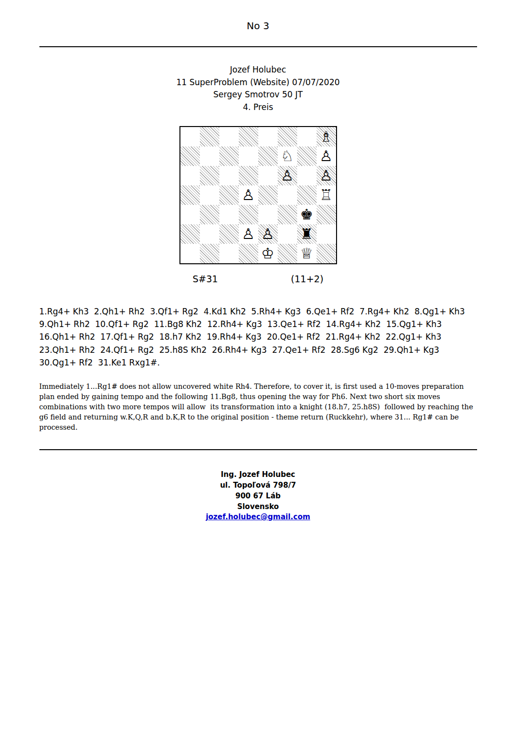No 3
Jozef Holubec
11 SuperProblem (Website) 07/07/2020
Sergey Smotrov 50 JT
4. Preis
| | | | | | | | ♗ |
| | | | | | ♘ | | ♙ |
| | | | | | ♙ | | ♙ |
| | | | ♙ | | | | ♖ |
| | | | | | | ♚ | |
| | | | ♙ | ♙ | | ♜ | |
| | | | | ♔ | | ♕ | |
S#31 (11+2)
1.Rg4+ Kh3 2.Qh1+ Rh2 3.Qf1+ Rg2 4.Kd1 Kh2 5.Rh4+ Kg3 6.Qe1+ Rf2 7.Rg4+ Kh2 8.Qg1+ Kh3 9.Qh1+ Rh2 10.Qf1+ Rg2 11.Bg8 Kh2 12.Rh4+ Kg3 13.Qe1+ Rf2 14.Rg4+ Kh2 15.Qg1+ Kh3 16.Qh1+ Rh2 17.Qf1+ Rg2 18.h7 Kh2 19.Rh4+ Kg3 20.Qe1+ Rf2 21.Rg4+ Kh2 22.Qg1+ Kh3 23.Qh1+ Rh2 24.Qf1+ Rg2 25.h8S Kh2 26.Rh4+ Kg3 27.Qe1+ Rf2 28.Sg6 Kg2 29.Qh1+ Kg3 30.Qg1+ Rf2 31.Ke1 Rxg1#.
Immediately 1...Rg1# does not allow uncovered white Rh4. Therefore, to cover it, is first used a 10-moves preparation plan ended by gaining tempo and the following 11.Bg8, thus opening the way for Ph6. Next two short six moves combinations with two more tempos will allow its transformation into a knight (18.h7, 25.h8S) followed by reaching the g6 field and returning w.K,Q,R and b.K,R to the original position - theme return (Ruckkehr), where 31... Rg1# can be processed.
Ing. Jozef Holubec
ul. Topoľová 798/7
900 67 Láb
Slovensko
jozef.holubec@gmail.com